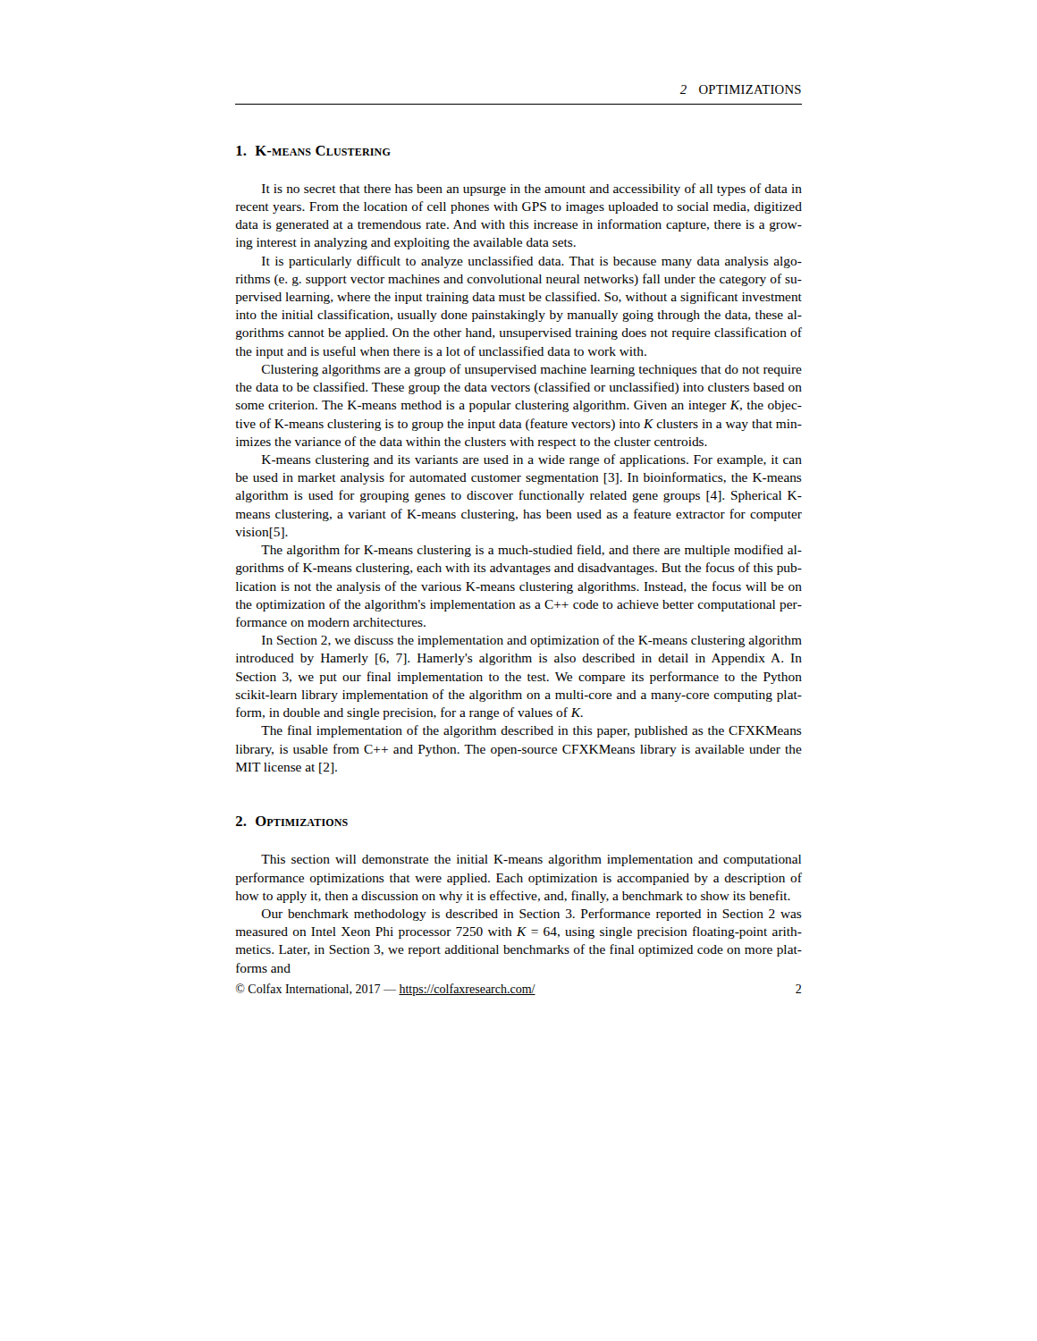2 OPTIMIZATIONS
1. K-means Clustering
It is no secret that there has been an upsurge in the amount and accessibility of all types of data in recent years. From the location of cell phones with GPS to images uploaded to social media, digitized data is generated at a tremendous rate. And with this increase in information capture, there is a growing interest in analyzing and exploiting the available data sets.
It is particularly difficult to analyze unclassified data. That is because many data analysis algorithms (e. g. support vector machines and convolutional neural networks) fall under the category of supervised learning, where the input training data must be classified. So, without a significant investment into the initial classification, usually done painstakingly by manually going through the data, these algorithms cannot be applied. On the other hand, unsupervised training does not require classification of the input and is useful when there is a lot of unclassified data to work with.
Clustering algorithms are a group of unsupervised machine learning techniques that do not require the data to be classified. These group the data vectors (classified or unclassified) into clusters based on some criterion. The K-means method is a popular clustering algorithm. Given an integer K, the objective of K-means clustering is to group the input data (feature vectors) into K clusters in a way that minimizes the variance of the data within the clusters with respect to the cluster centroids.
K-means clustering and its variants are used in a wide range of applications. For example, it can be used in market analysis for automated customer segmentation [3]. In bioinformatics, the K-means algorithm is used for grouping genes to discover functionally related gene groups [4]. Spherical K-means clustering, a variant of K-means clustering, has been used as a feature extractor for computer vision[5].
The algorithm for K-means clustering is a much-studied field, and there are multiple modified algorithms of K-means clustering, each with its advantages and disadvantages. But the focus of this publication is not the analysis of the various K-means clustering algorithms. Instead, the focus will be on the optimization of the algorithm's implementation as a C++ code to achieve better computational performance on modern architectures.
In Section 2, we discuss the implementation and optimization of the K-means clustering algorithm introduced by Hamerly [6, 7]. Hamerly's algorithm is also described in detail in Appendix A. In Section 3, we put our final implementation to the test. We compare its performance to the Python scikit-learn library implementation of the algorithm on a multi-core and a many-core computing platform, in double and single precision, for a range of values of K.
The final implementation of the algorithm described in this paper, published as the CFXKMeans library, is usable from C++ and Python. The open-source CFXKMeans library is available under the MIT license at [2].
2. Optimizations
This section will demonstrate the initial K-means algorithm implementation and computational performance optimizations that were applied. Each optimization is accompanied by a description of how to apply it, then a discussion on why it is effective, and, finally, a benchmark to show its benefit.
Our benchmark methodology is described in Section 3. Performance reported in Section 2 was measured on Intel Xeon Phi processor 7250 with K = 64, using single precision floating-point arithmetics. Later, in Section 3, we report additional benchmarks of the final optimized code on more platforms and
© Colfax International, 2017 — https://colfaxresearch.com/
2